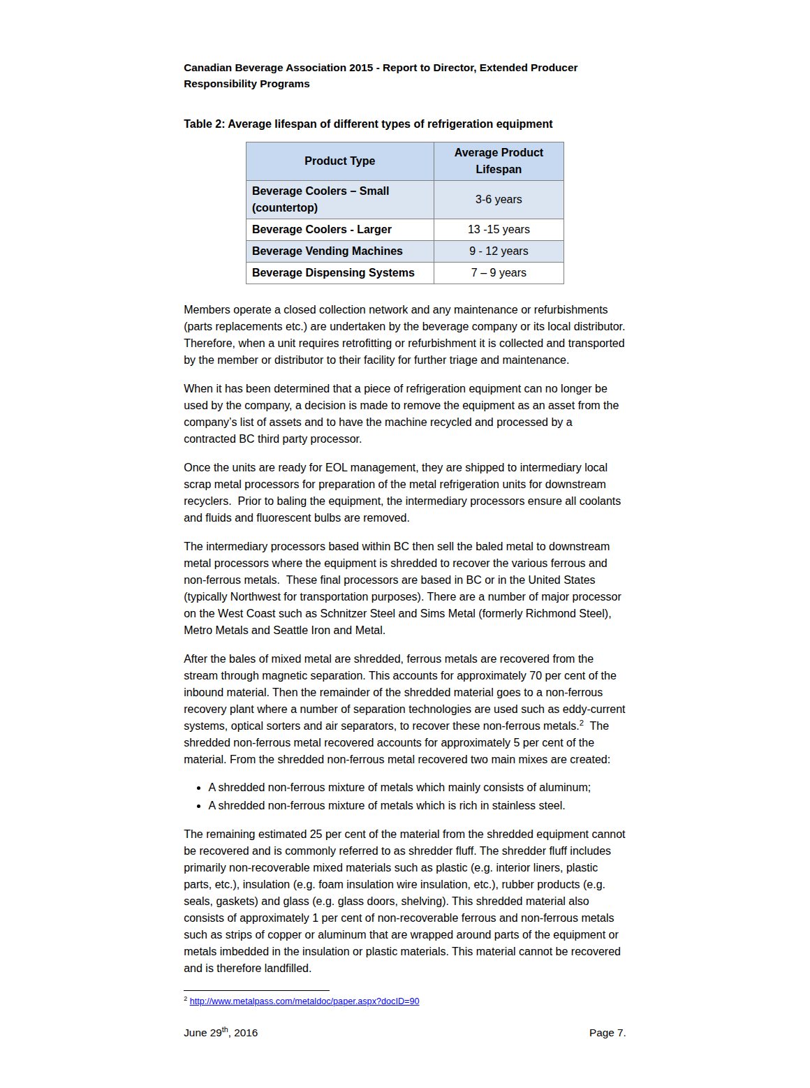Canadian Beverage Association 2015 - Report to Director, Extended Producer Responsibility Programs
Table 2: Average lifespan of different types of refrigeration equipment
| Product Type | Average Product Lifespan |
| --- | --- |
| Beverage Coolers – Small (countertop) | 3-6 years |
| Beverage Coolers - Larger | 13 -15 years |
| Beverage Vending Machines | 9 - 12 years |
| Beverage Dispensing Systems | 7 – 9 years |
Members operate a closed collection network and any maintenance or refurbishments (parts replacements etc.) are undertaken by the beverage company or its local distributor. Therefore, when a unit requires retrofitting or refurbishment it is collected and transported by the member or distributor to their facility for further triage and maintenance.
When it has been determined that a piece of refrigeration equipment can no longer be used by the company, a decision is made to remove the equipment as an asset from the company’s list of assets and to have the machine recycled and processed by a contracted BC third party processor.
Once the units are ready for EOL management, they are shipped to intermediary local scrap metal processors for preparation of the metal refrigeration units for downstream recyclers. Prior to baling the equipment, the intermediary processors ensure all coolants and fluids and fluorescent bulbs are removed.
The intermediary processors based within BC then sell the baled metal to downstream metal processors where the equipment is shredded to recover the various ferrous and non-ferrous metals. These final processors are based in BC or in the United States (typically Northwest for transportation purposes). There are a number of major processor on the West Coast such as Schnitzer Steel and Sims Metal (formerly Richmond Steel), Metro Metals and Seattle Iron and Metal.
After the bales of mixed metal are shredded, ferrous metals are recovered from the stream through magnetic separation. This accounts for approximately 70 per cent of the inbound material. Then the remainder of the shredded material goes to a non-ferrous recovery plant where a number of separation technologies are used such as eddy-current systems, optical sorters and air separators, to recover these non-ferrous metals.2 The shredded non-ferrous metal recovered accounts for approximately 5 per cent of the material. From the shredded non-ferrous metal recovered two main mixes are created:
A shredded non-ferrous mixture of metals which mainly consists of aluminum;
A shredded non-ferrous mixture of metals which is rich in stainless steel.
The remaining estimated 25 per cent of the material from the shredded equipment cannot be recovered and is commonly referred to as shredder fluff. The shredder fluff includes primarily non-recoverable mixed materials such as plastic (e.g. interior liners, plastic parts, etc.), insulation (e.g. foam insulation wire insulation, etc.), rubber products (e.g. seals, gaskets) and glass (e.g. glass doors, shelving). This shredded material also consists of approximately 1 per cent of non-recoverable ferrous and non-ferrous metals such as strips of copper or aluminum that are wrapped around parts of the equipment or metals imbedded in the insulation or plastic materials. This material cannot be recovered and is therefore landfilled.
2 http://www.metalpass.com/metaldoc/paper.aspx?docID=90
June 29th, 2016 Page 7.